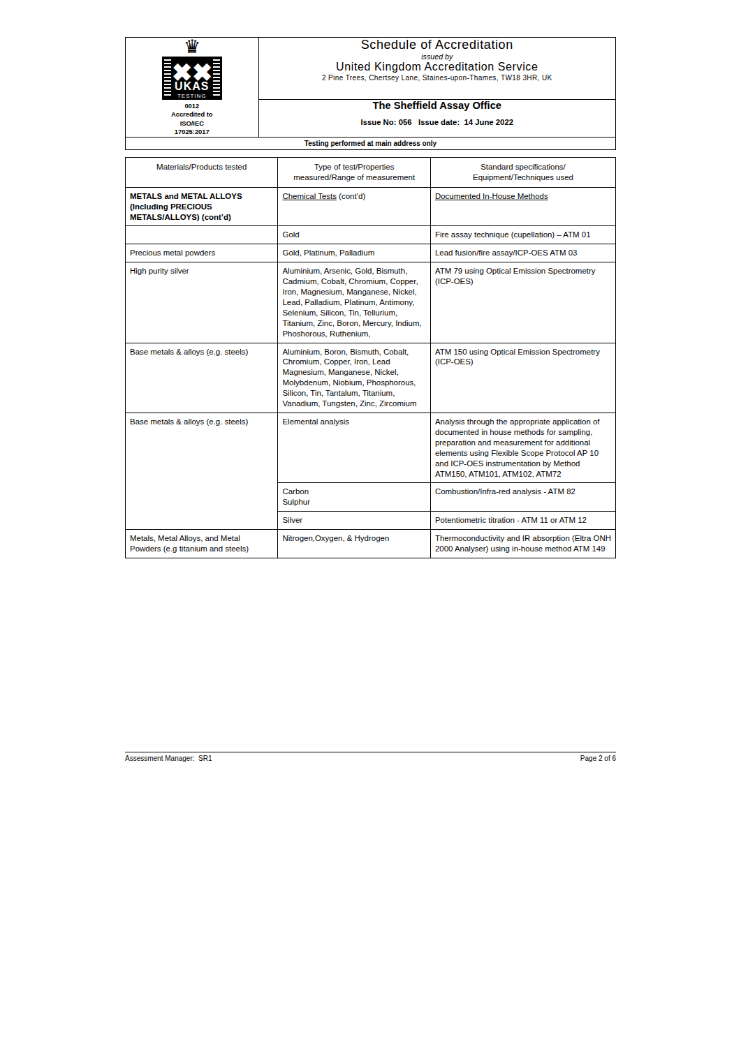| ♛ ✖✖ UKAS TESTING 0012 Accredited to ISO/IEC 17025:2017 | Schedule of Accreditation issued by United Kingdom Accreditation Service 2 Pine Trees, Chertsey Lane, Staines-upon-Thames, TW18 3HR, UK |
| The Sheffield Assay Office Issue No: 056 Issue date: 14 June 2022 |
Testing performed at main address only
| Materials/Products tested | Type of test/Properties measured/Range of measurement | Standard specifications/ Equipment/Techniques used |
| --- | --- | --- |
| METALS and METAL ALLOYS (Including PRECIOUS METALS/ALLOYS) (cont’d) | Chemical Tests (cont’d) | Documented In-House Methods |
| | Gold | Fire assay technique (cupellation) – ATM 01 |
| Precious metal powders | Gold, Platinum, Palladium | Lead fusion/fire assay/ICP-OES ATM 03 |
| High purity silver | Aluminium, Arsenic, Gold, Bismuth, Cadmium, Cobalt, Chromium, Copper, Iron, Magnesium, Manganese, Nickel, Lead, Palladium, Platinum, Antimony, Selenium, Silicon, Tin, Tellurium, Titanium, Zinc, Boron, Mercury, Indium, Phoshorous, Ruthenium, | ATM 79 using Optical Emission Spectrometry (ICP-OES) |
| Base metals & alloys (e.g. steels) | Aluminium, Boron, Bismuth, Cobalt, Chromium, Copper, Iron, Lead Magnesium, Manganese, Nickel, Molybdenum, Niobium, Phosphorous, Silicon, Tin, Tantalum, Titanium, Vanadium, Tungsten, Zinc, Zircomium | ATM 150 using Optical Emission Spectrometry (ICP-OES) |
| Base metals & alloys (e.g. steels) | Elemental analysis | Analysis through the appropriate application of documented in house methods for sampling, preparation and measurement for additional elements using Flexible Scope Protocol AP 10 and ICP-OES instrumentation by Method ATM150, ATM101, ATM102, ATM72 |
| Carbon Sulphur | Combustion/Infra-red analysis - ATM 82 |
| Silver | Potentiometric titration - ATM 11 or ATM 12 |
| Metals, Metal Alloys, and Metal Powders (e.g titanium and steels) | Nitrogen,Oxygen, & Hydrogen | Thermoconductivity and IR absorption (Eltra ONH 2000 Analyser) using in-house method ATM 149 |
Assessment Manager: SR1 Page 2 of 6